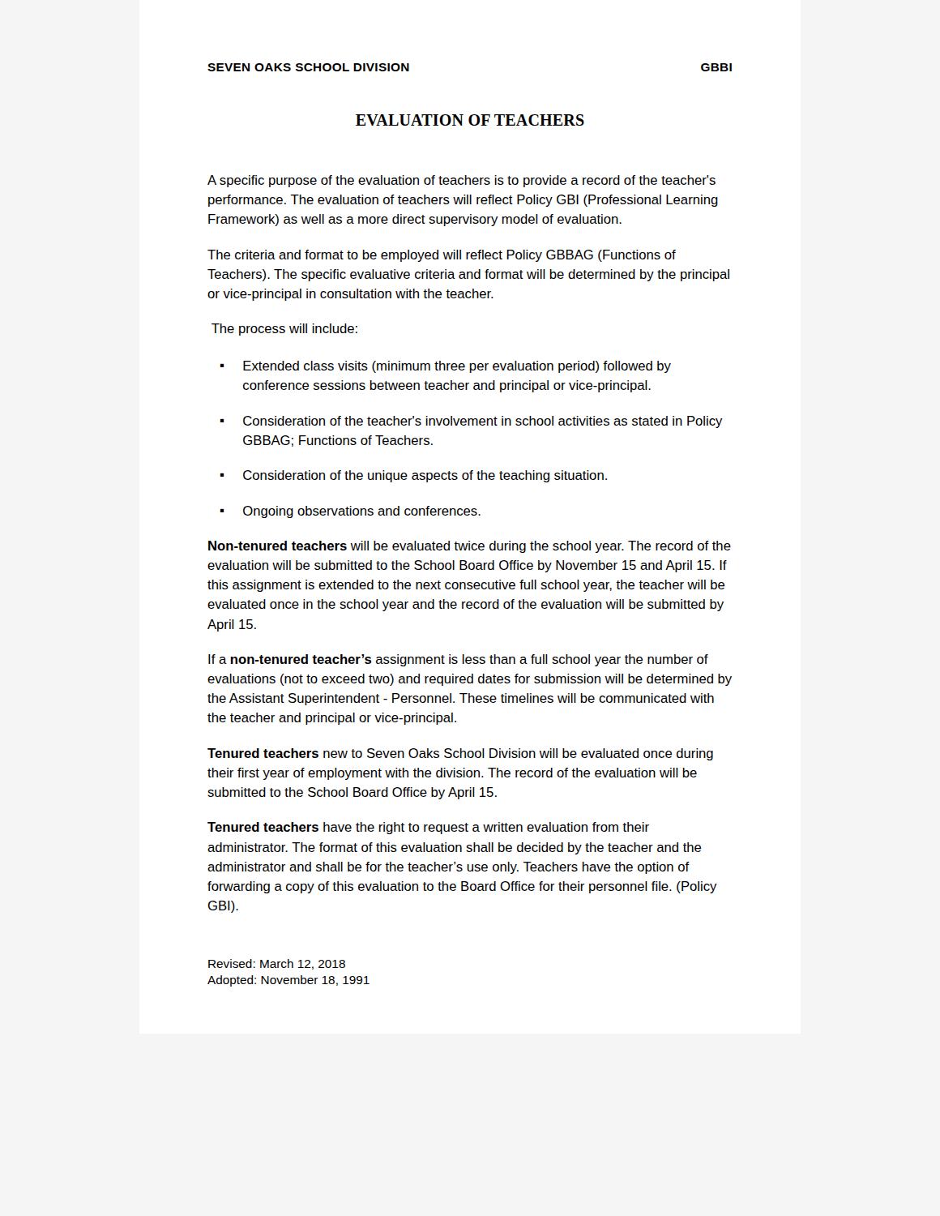SEVEN OAKS SCHOOL DIVISION GBBI
EVALUATION OF TEACHERS
A specific purpose of the evaluation of teachers is to provide a record of the teacher's performance. The evaluation of teachers will reflect Policy GBI (Professional Learning Framework) as well as a more direct supervisory model of evaluation.
The criteria and format to be employed will reflect Policy GBBAG (Functions of Teachers). The specific evaluative criteria and format will be determined by the principal or vice-principal in consultation with the teacher.
The process will include:
Extended class visits (minimum three per evaluation period) followed by conference sessions between teacher and principal or vice-principal.
Consideration of the teacher's involvement in school activities as stated in Policy GBBAG; Functions of Teachers.
Consideration of the unique aspects of the teaching situation.
Ongoing observations and conferences.
Non-tenured teachers will be evaluated twice during the school year. The record of the evaluation will be submitted to the School Board Office by November 15 and April 15. If this assignment is extended to the next consecutive full school year, the teacher will be evaluated once in the school year and the record of the evaluation will be submitted by April 15.
If a non-tenured teacher’s assignment is less than a full school year the number of evaluations (not to exceed two) and required dates for submission will be determined by the Assistant Superintendent - Personnel. These timelines will be communicated with the teacher and principal or vice-principal.
Tenured teachers new to Seven Oaks School Division will be evaluated once during their first year of employment with the division. The record of the evaluation will be submitted to the School Board Office by April 15.
Tenured teachers have the right to request a written evaluation from their administrator. The format of this evaluation shall be decided by the teacher and the administrator and shall be for the teacher’s use only. Teachers have the option of forwarding a copy of this evaluation to the Board Office for their personnel file. (Policy GBI).
Revised: March 12, 2018
Adopted: November 18, 1991